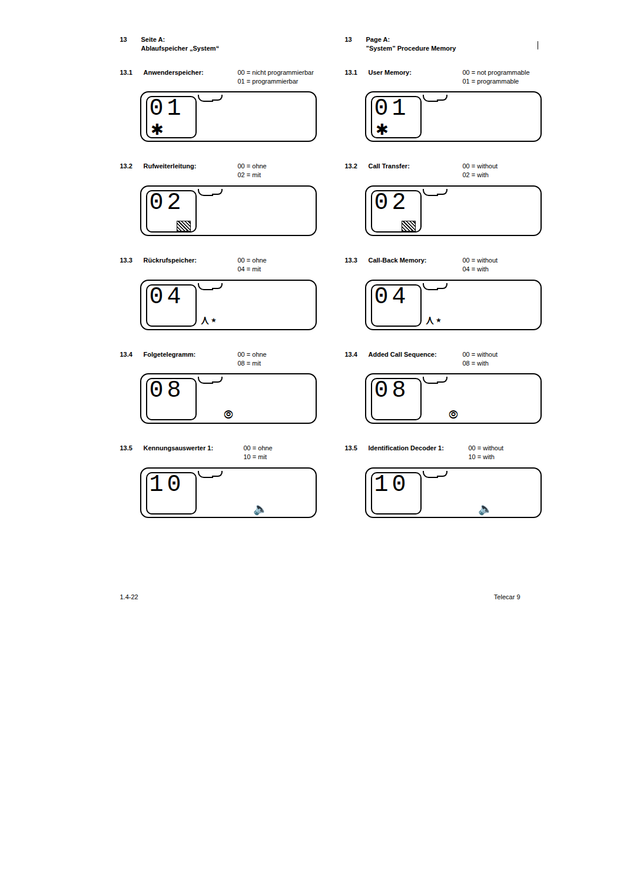13
Seite A:
Ablaufspeicher „System“
13.1
Anwenderspeicher:
00 = nicht programmierbar
01 = programmierbar
01
✱
13.2
Rufweiterleitung:
00 = ohne
02 = mit
02
13.3
Rückrufspeicher:
00 = ohne
04 = mit
04
⋏⋆
13.4
Folgetelegramm:
00 = ohne
08 = mit
08
⦾
13.5
Kennungsauswerter 1:
00 = ohne
10 = mit
10
🔈
13
Page A:
”System” Procedure Memory
13.1
User Memory:
00 = not programmable
01 = programmable
01
✱
13.2
Call Transfer:
00 = without
02 = with
02
13.3
Call-Back Memory:
00 = without
04 = with
04
⋏⋆
13.4
Added Call Sequence:
00 = without
08 = with
08
⦾
13.5
Identification Decoder 1:
00 = without
10 = with
10
🔈
1.4-22
Telecar 9